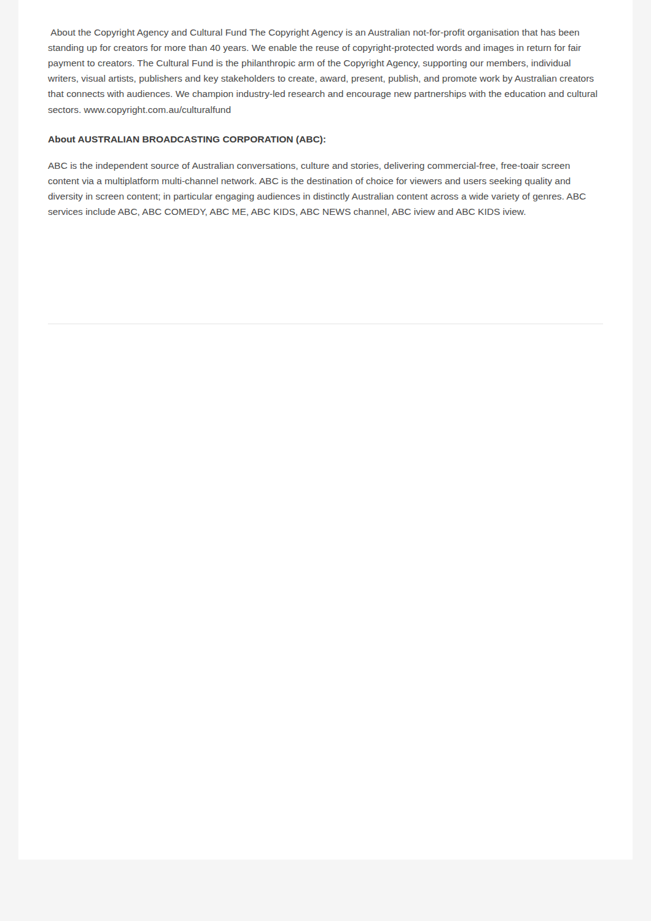About the Copyright Agency and Cultural Fund The Copyright Agency is an Australian not-for-profit organisation that has been standing up for creators for more than 40 years. We enable the reuse of copyright-protected words and images in return for fair payment to creators. The Cultural Fund is the philanthropic arm of the Copyright Agency, supporting our members, individual writers, visual artists, publishers and key stakeholders to create, award, present, publish, and promote work by Australian creators that connects with audiences. We champion industry-led research and encourage new partnerships with the education and cultural sectors. www.copyright.com.au/culturalfund
About AUSTRALIAN BROADCASTING CORPORATION (ABC):
ABC is the independent source of Australian conversations, culture and stories, delivering commercial-free, free-toair screen content via a multiplatform multi-channel network. ABC is the destination of choice for viewers and users seeking quality and diversity in screen content; in particular engaging audiences in distinctly Australian content across a wide variety of genres. ABC services include ABC, ABC COMEDY, ABC ME, ABC KIDS, ABC NEWS channel, ABC iview and ABC KIDS iview.